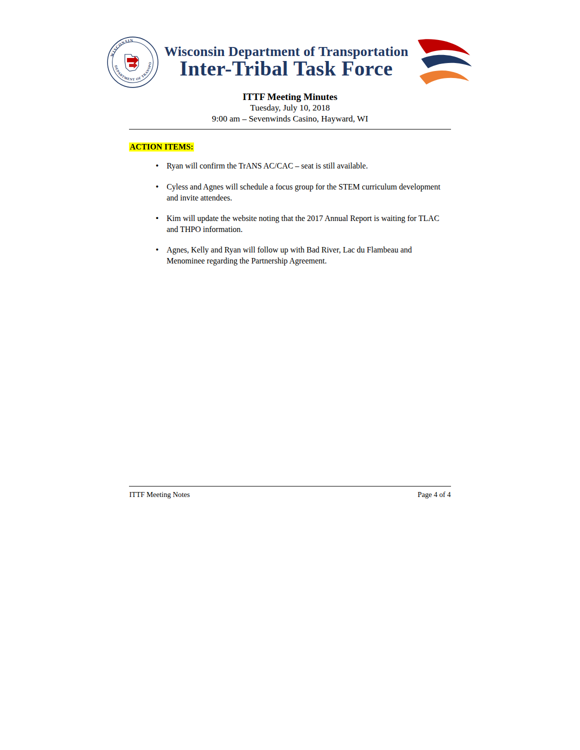WISCONSIN DEPARTMENT OF TRANSPORTATION
Wisconsin Department of Transportation
Inter-Tribal Task Force
ITTF Meeting Minutes
Tuesday, July 10, 2018
9:00 am – Sevenwinds Casino, Hayward, WI
ACTION ITEMS:
Ryan will confirm the TrANS AC/CAC – seat is still available.
Cyless and Agnes will schedule a focus group for the STEM curriculum development and invite attendees.
Kim will update the website noting that the 2017 Annual Report is waiting for TLAC and THPO information.
Agnes, Kelly and Ryan will follow up with Bad River, Lac du Flambeau and Menominee regarding the Partnership Agreement.
ITTF Meeting Notes Page 4 of 4